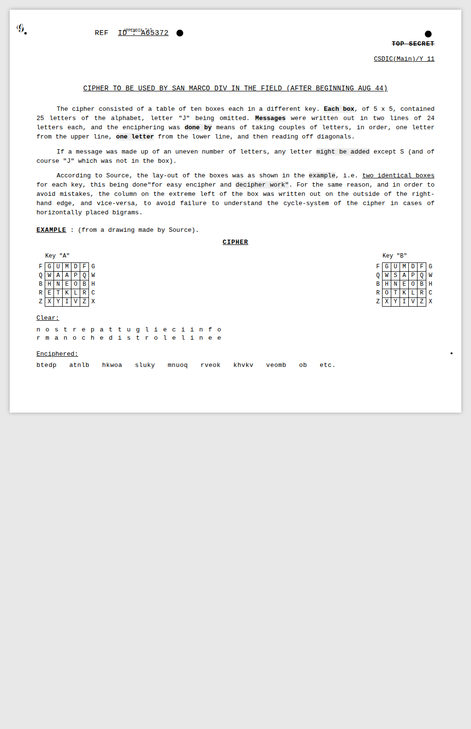𝒢
REF ID : A65372 APPENDIX "A"
TOP SECRET
CSDIC(Main)/Y 11
CIPHER TO BE USED BY SAN MARCO DIV IN THE FIELD (AFTER BEGINNING AUG 44)
The cipher consisted of a table of ten boxes each in a different key. Each box, of 5 x 5, contained 25 letters of the alphabet, letter "J" being omitted. Messages were written out in two lines of 24 letters each, and the enciphering was done by means of taking couples of letters, in order, one letter from the upper line, one letter from the lower line, and then reading off diagonals.
If a message was made up of an uneven number of letters, any letter might be added except S (and of course "J" which was not in the box).
According to Source, the lay-out of the boxes was as shown in the example, i.e. two identical boxes for each key, this being done"for easy encipher and decipher work". For the same reason, and in order to avoid mistakes, the column on the extreme left of the box was written out on the outside of the right-hand edge, and vice-versa, to avoid failure to understand the cycle-system of the cipher in cases of horizontally placed bigrams.
EXAMPLE : (from a drawing made by Source).
CIPHER
Key "A"
| F | G | U | M | D | F | G |
| Q | W | A | A | P | Q | W |
| B | H | N | E | O | B | H |
| R | E | T | K | L | R | C |
| Z | X | Y | I | V | Z | X |
Key "B"
| F | G | U | M | D | F | G |
| Q | W | S | A | P | Q | W |
| B | H | N | E | O | B | H |
| R | O | T | K | L | R | C |
| Z | X | Y | I | V | Z | X |
Clear:
n o s t r e p a t t u g l i e c i i n f o
r m a n o c h e d i s t r o l e l i n e e
Enciphered:
btedp atnlb hkwoa sluky mnuoq rveok khvkv veomb ob etc.